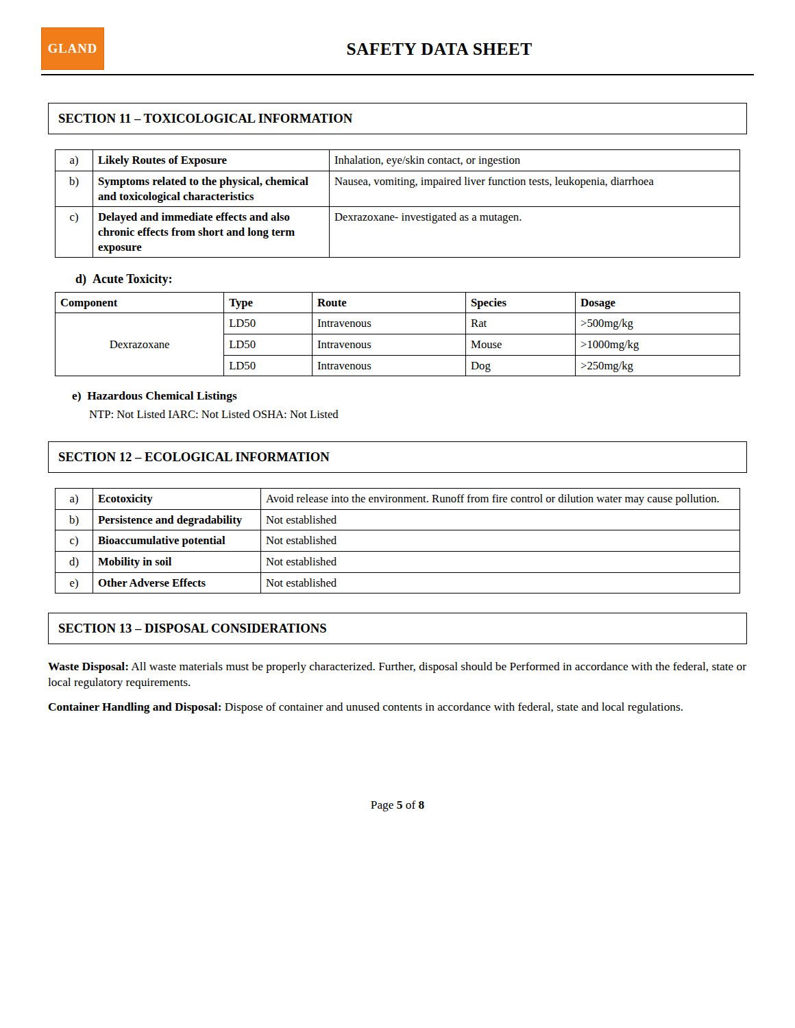GLAND
SAFETY DATA SHEET
SECTION 11 – TOXICOLOGICAL INFORMATION
| a) | Likely Routes of Exposure | Inhalation, eye/skin contact, or ingestion |
| b) | Symptoms related to the physical, chemical and toxicological characteristics | Nausea, vomiting, impaired liver function tests, leukopenia, diarrhoea |
| c) | Delayed and immediate effects and also chronic effects from short and long term exposure | Dexrazoxane- investigated as a mutagen. |
d) Acute Toxicity:
| Component | Type | Route | Species | Dosage |
| --- | --- | --- | --- | --- |
| Dexrazoxane | LD50 | Intravenous | Rat | >500mg/kg |
| LD50 | Intravenous | Mouse | >1000mg/kg |
| LD50 | Intravenous | Dog | >250mg/kg |
e) Hazardous Chemical Listings
NTP: Not Listed IARC: Not Listed OSHA: Not Listed
SECTION 12 – ECOLOGICAL INFORMATION
| a) | Ecotoxicity | Avoid release into the environment. Runoff from fire control or dilution water may cause pollution. |
| b) | Persistence and degradability | Not established |
| c) | Bioaccumulative potential | Not established |
| d) | Mobility in soil | Not established |
| e) | Other Adverse Effects | Not established |
SECTION 13 – DISPOSAL CONSIDERATIONS
Waste Disposal: All waste materials must be properly characterized. Further, disposal should be Performed in accordance with the federal, state or local regulatory requirements.
Container Handling and Disposal: Dispose of container and unused contents in accordance with federal, state and local regulations.
Page 5 of 8